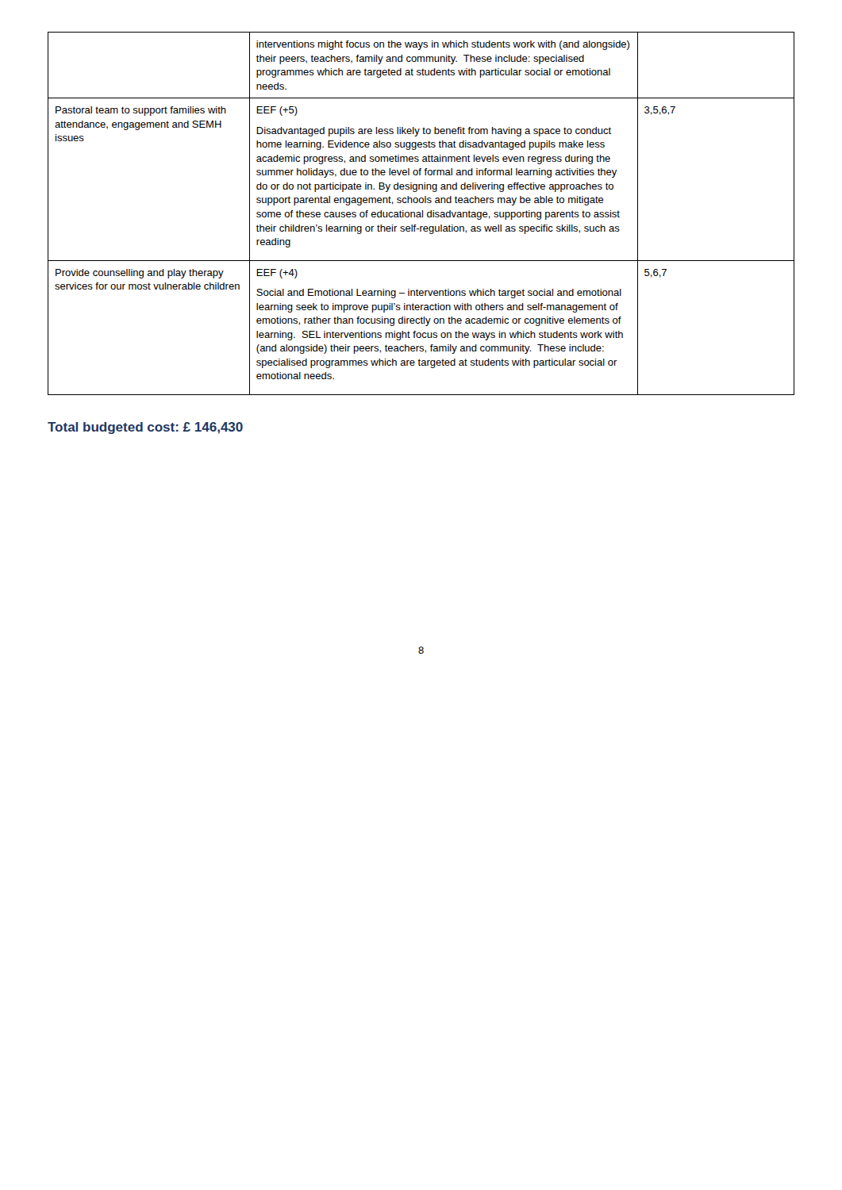| | interventions might focus on the ways in which students work with (and alongside) their peers, teachers, family and community. These include: specialised programmes which are targeted at students with particular social or emotional needs. | |
| Pastoral team to support families with attendance, engagement and SEMH issues | EEF (+5) Disadvantaged pupils are less likely to benefit from having a space to conduct home learning. Evidence also suggests that disadvantaged pupils make less academic progress, and sometimes attainment levels even regress during the summer holidays, due to the level of formal and informal learning activities they do or do not participate in. By designing and delivering effective approaches to support parental engagement, schools and teachers may be able to mitigate some of these causes of educational disadvantage, supporting parents to assist their children’s learning or their self-regulation, as well as specific skills, such as reading | 3,5,6,7 |
| Provide counselling and play therapy services for our most vulnerable children | EEF (+4) Social and Emotional Learning – interventions which target social and emotional learning seek to improve pupil’s interaction with others and self-management of emotions, rather than focusing directly on the academic or cognitive elements of learning. SEL interventions might focus on the ways in which students work with (and alongside) their peers, teachers, family and community. These include: specialised programmes which are targeted at students with particular social or emotional needs. | 5,6,7 |
Total budgeted cost: £ 146,430
8